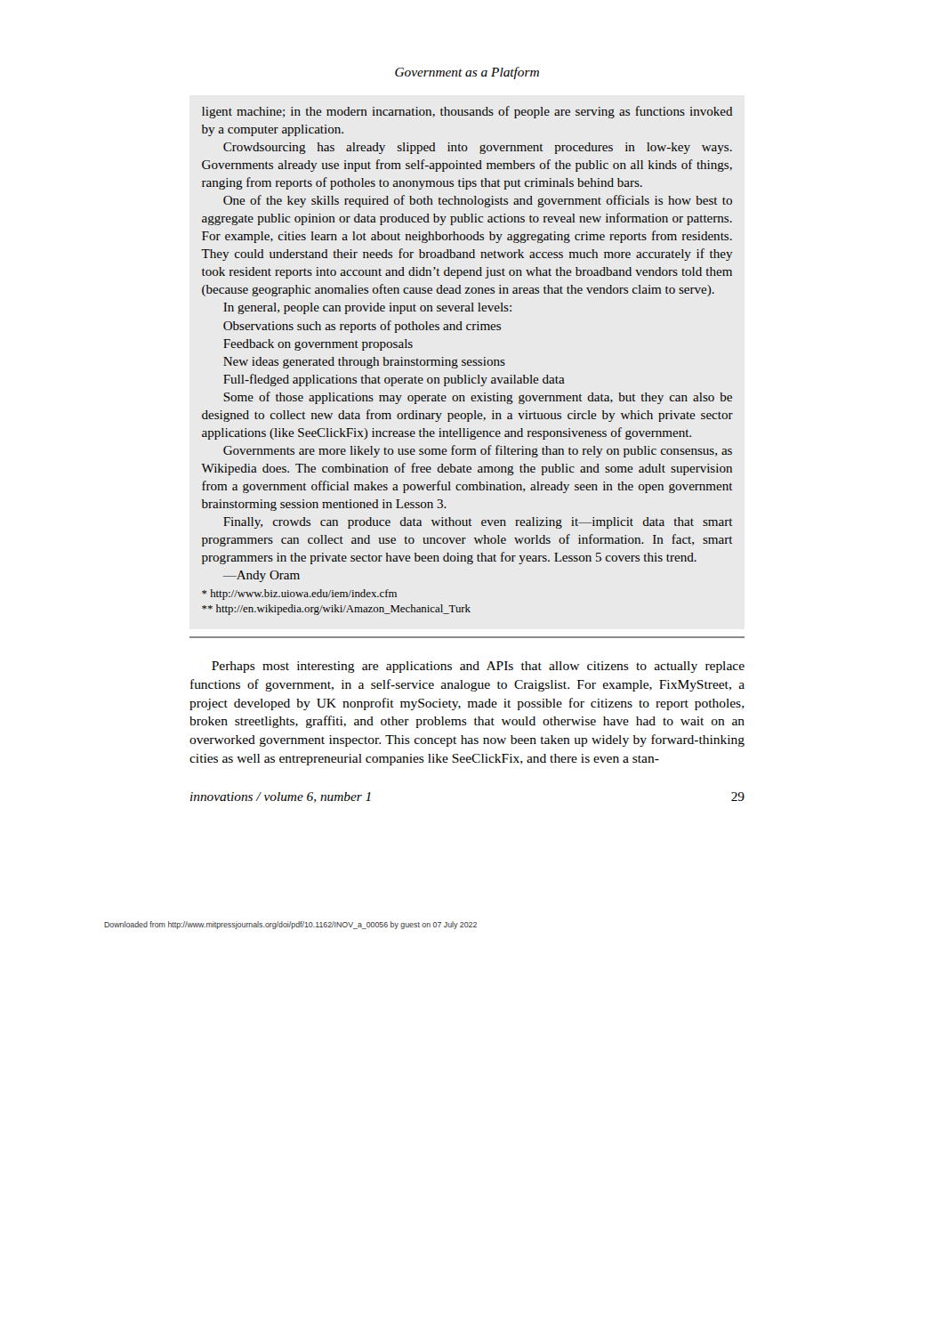Government as a Platform
ligent machine; in the modern incarnation, thousands of people are serving as functions invoked by a computer application.
Crowdsourcing has already slipped into government procedures in low-key ways. Governments already use input from self-appointed members of the public on all kinds of things, ranging from reports of potholes to anonymous tips that put criminals behind bars.
One of the key skills required of both technologists and government officials is how best to aggregate public opinion or data produced by public actions to reveal new information or patterns. For example, cities learn a lot about neighborhoods by aggregating crime reports from residents. They could understand their needs for broadband network access much more accurately if they took resident reports into account and didn’t depend just on what the broadband vendors told them (because geographic anomalies often cause dead zones in areas that the vendors claim to serve).
In general, people can provide input on several levels:
Observations such as reports of potholes and crimes
Feedback on government proposals
New ideas generated through brainstorming sessions
Full-fledged applications that operate on publicly available data
Some of those applications may operate on existing government data, but they can also be designed to collect new data from ordinary people, in a virtuous circle by which private sector applications (like SeeClickFix) increase the intelligence and responsiveness of government.
Governments are more likely to use some form of filtering than to rely on public consensus, as Wikipedia does. The combination of free debate among the public and some adult supervision from a government official makes a powerful combination, already seen in the open government brainstorming session mentioned in Lesson 3.
Finally, crowds can produce data without even realizing it—implicit data that smart programmers can collect and use to uncover whole worlds of information. In fact, smart programmers in the private sector have been doing that for years. Lesson 5 covers this trend.
—Andy Oram
* http://www.biz.uiowa.edu/iem/index.cfm
** http://en.wikipedia.org/wiki/Amazon_Mechanical_Turk
Perhaps most interesting are applications and APIs that allow citizens to actually replace functions of government, in a self-service analogue to Craigslist. For example, FixMyStreet, a project developed by UK nonprofit mySociety, made it possible for citizens to report potholes, broken streetlights, graffiti, and other problems that would otherwise have had to wait on an overworked government inspector. This concept has now been taken up widely by forward-thinking cities as well as entrepreneurial companies like SeeClickFix, and there is even a stan-
innovations / volume 6, number 1
29
Downloaded from http://www.mitpressjournals.org/doi/pdf/10.1162/INOV_a_00056 by guest on 07 July 2022